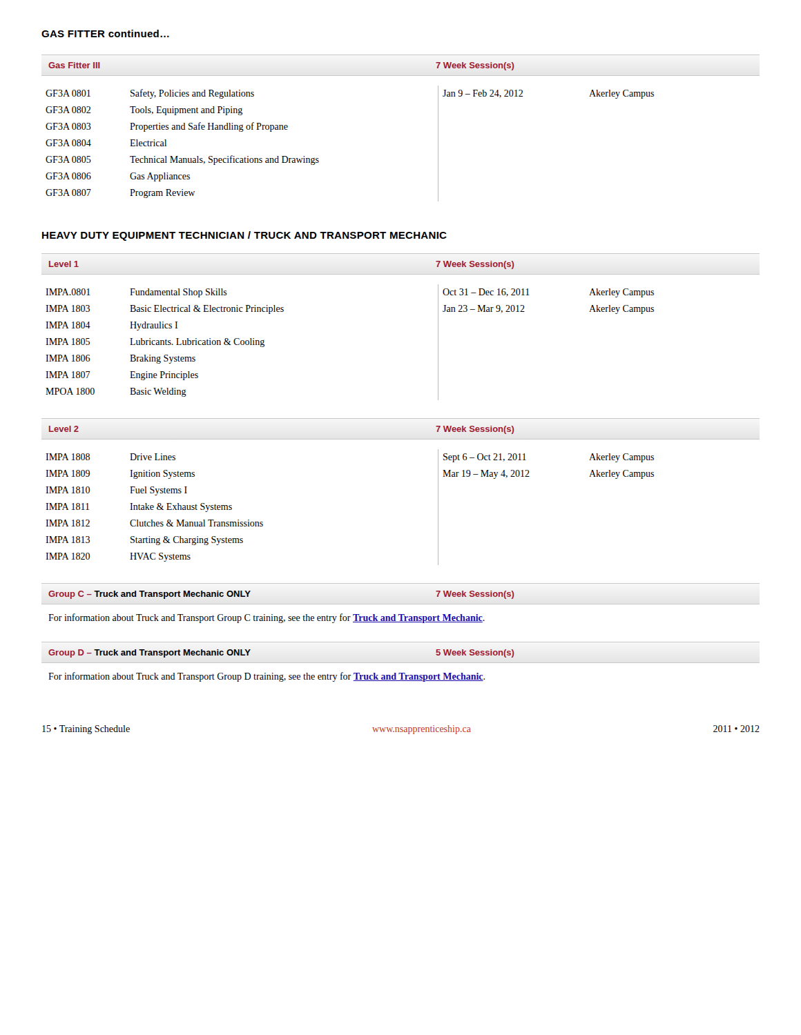GAS FITTER continued…
Gas Fitter III 7 Week Session(s)
| GF3A 0801 | Safety, Policies and Regulations | Jan 9 – Feb 24, 2012 | Akerley Campus |
| GF3A 0802 | Tools, Equipment and Piping | | |
| GF3A 0803 | Properties and Safe Handling of Propane | | |
| GF3A 0804 | Electrical | | |
| GF3A 0805 | Technical Manuals, Specifications and Drawings | | |
| GF3A 0806 | Gas Appliances | | |
| GF3A 0807 | Program Review | | |
HEAVY DUTY EQUIPMENT TECHNICIAN / TRUCK AND TRANSPORT MECHANIC
Level 1 7 Week Session(s)
| IMPA.0801 | Fundamental Shop Skills | Oct 31 – Dec 16, 2011 | Akerley Campus |
| IMPA 1803 | Basic Electrical & Electronic Principles | Jan 23 – Mar 9, 2012 | Akerley Campus |
| IMPA 1804 | Hydraulics I | | |
| IMPA 1805 | Lubricants. Lubrication & Cooling | | |
| IMPA 1806 | Braking Systems | | |
| IMPA 1807 | Engine Principles | | |
| MPOA 1800 | Basic Welding | | |
Level 2 7 Week Session(s)
| IMPA 1808 | Drive Lines | Sept 6 – Oct 21, 2011 | Akerley Campus |
| IMPA 1809 | Ignition Systems | Mar 19 – May 4, 2012 | Akerley Campus |
| IMPA 1810 | Fuel Systems I | | |
| IMPA 1811 | Intake & Exhaust Systems | | |
| IMPA 1812 | Clutches & Manual Transmissions | | |
| IMPA 1813 | Starting & Charging Systems | | |
| IMPA 1820 | HVAC Systems | | |
Group C – Truck and Transport Mechanic ONLY 7 Week Session(s)
For information about Truck and Transport Group C training, see the entry for Truck and Transport Mechanic.
Group D – Truck and Transport Mechanic ONLY 5 Week Session(s)
For information about Truck and Transport Group D training, see the entry for Truck and Transport Mechanic.
15 • Training Schedule www.nsapprenticeship.ca 2011 • 2012